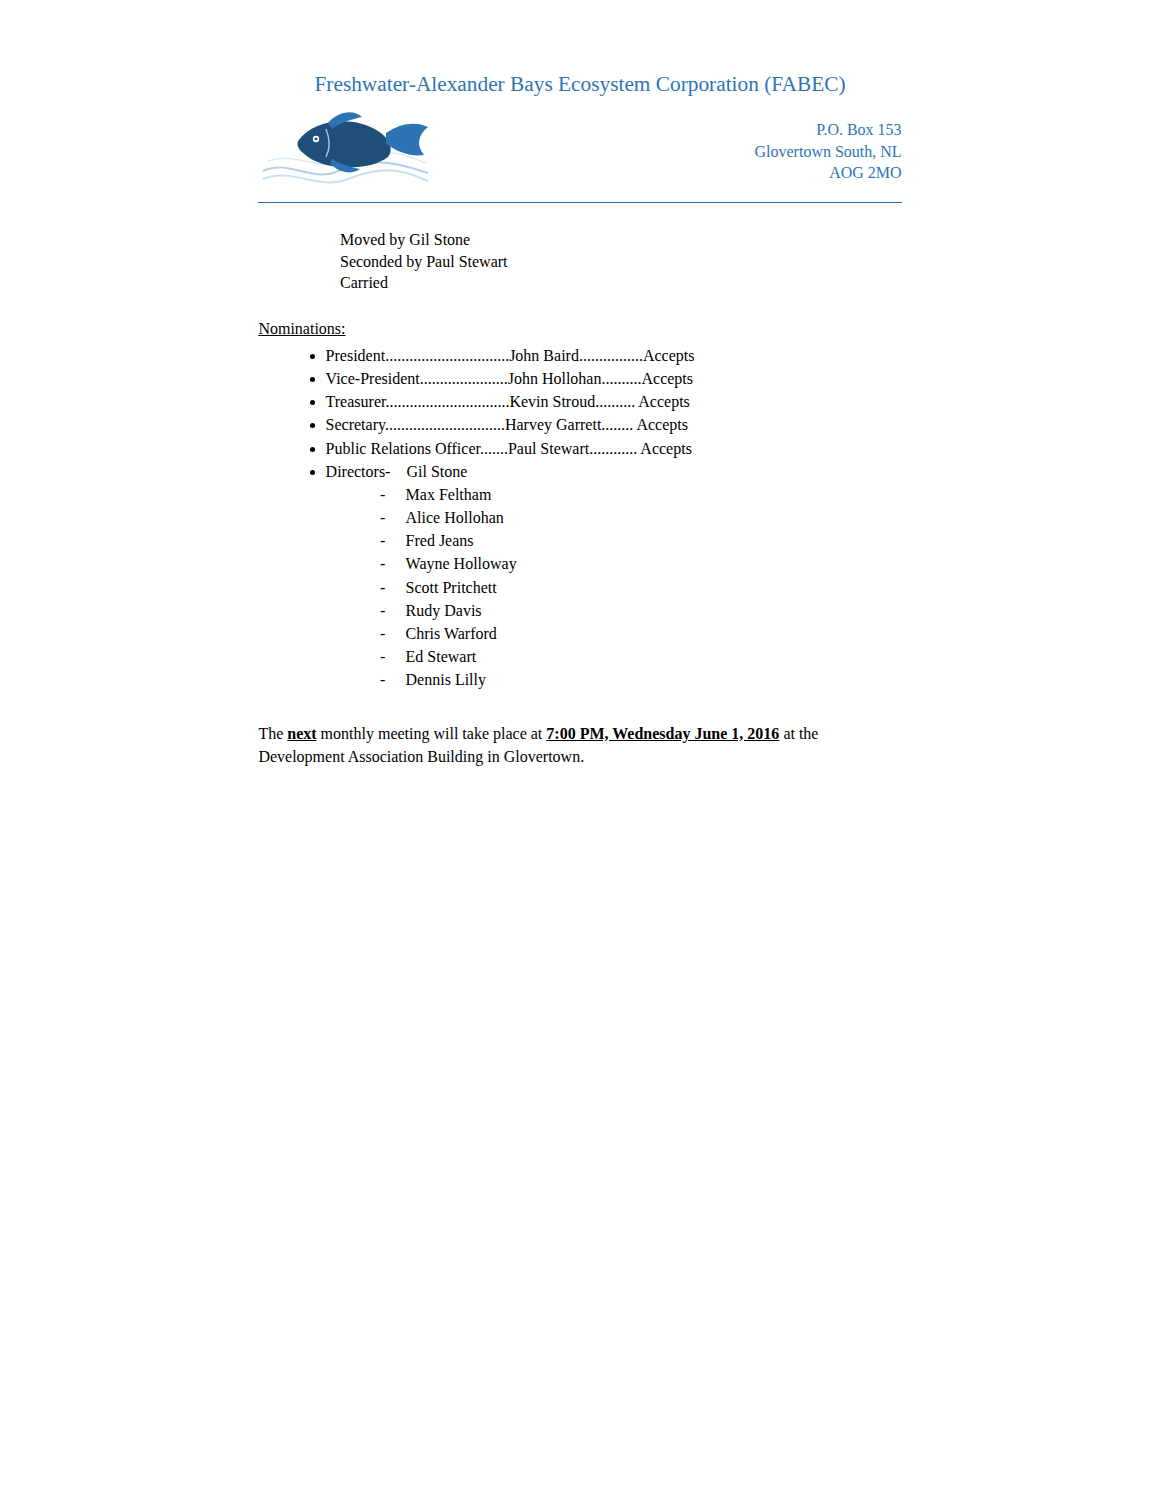Freshwater-Alexander Bays Ecosystem Corporation (FABEC)
P.O. Box 153
Glovertown South, NL
AOG 2MO
Moved by Gil Stone
Seconded by Paul Stewart
Carried
Nominations:
President...............................John Baird................Accepts
Vice-President......................John Hollohan..........Accepts
Treasurer...............................Kevin Stroud.......... Accepts
Secretary..............................Harvey Garrett........ Accepts
Public Relations Officer.......Paul Stewart............ Accepts
Directors- Gil Stone
Max Feltham
Alice Hollohan
Fred Jeans
Wayne Holloway
Scott Pritchett
Rudy Davis
Chris Warford
Ed Stewart
Dennis Lilly
The next monthly meeting will take place at 7:00 PM, Wednesday June 1, 2016 at the Development Association Building in Glovertown.